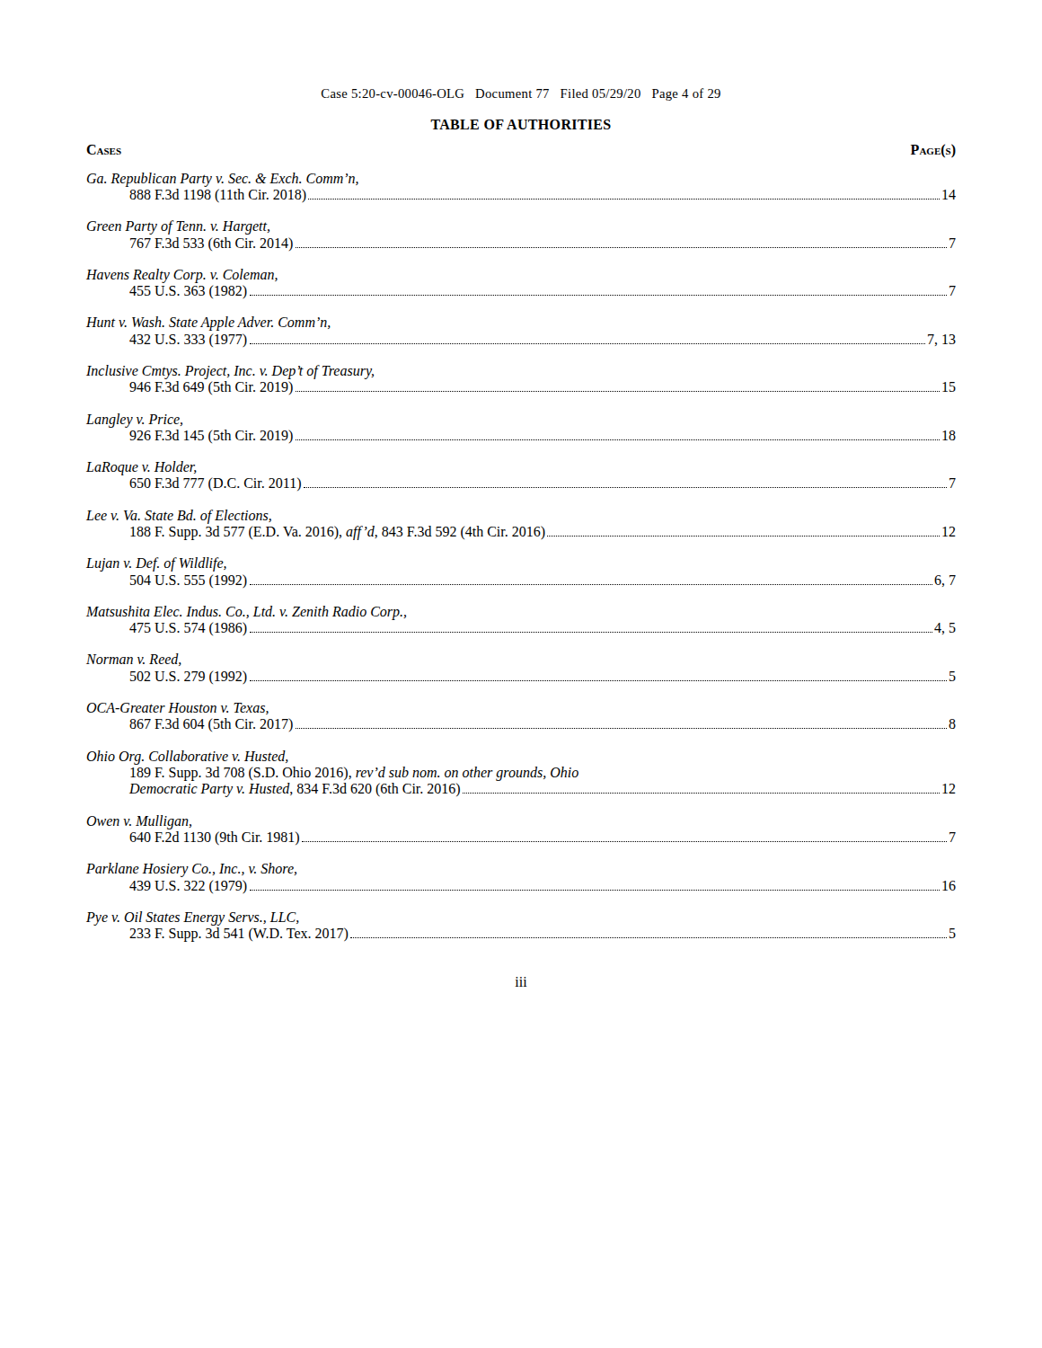Case 5:20-cv-00046-OLG Document 77 Filed 05/29/20 Page 4 of 29
TABLE OF AUTHORITIES
Cases Page(s)
Ga. Republican Party v. Sec. & Exch. Comm’n,
888 F.3d 1198 (11th Cir. 2018) 14
Green Party of Tenn. v. Hargett,
767 F.3d 533 (6th Cir. 2014) 7
Havens Realty Corp. v. Coleman,
455 U.S. 363 (1982) 7
Hunt v. Wash. State Apple Adver. Comm’n,
432 U.S. 333 (1977) 7, 13
Inclusive Cmtys. Project, Inc. v. Dep’t of Treasury,
946 F.3d 649 (5th Cir. 2019) 15
Langley v. Price,
926 F.3d 145 (5th Cir. 2019) 18
LaRoque v. Holder,
650 F.3d 777 (D.C. Cir. 2011) 7
Lee v. Va. State Bd. of Elections,
188 F. Supp. 3d 577 (E.D. Va. 2016), aff’d, 843 F.3d 592 (4th Cir. 2016) 12
Lujan v. Def. of Wildlife,
504 U.S. 555 (1992) 6, 7
Matsushita Elec. Indus. Co., Ltd. v. Zenith Radio Corp.,
475 U.S. 574 (1986) 4, 5
Norman v. Reed,
502 U.S. 279 (1992) 5
OCA-Greater Houston v. Texas,
867 F.3d 604 (5th Cir. 2017) 8
Ohio Org. Collaborative v. Husted,
189 F. Supp. 3d 708 (S.D. Ohio 2016), rev’d sub nom. on other grounds, Ohio
Democratic Party v. Husted, 834 F.3d 620 (6th Cir. 2016) 12
Owen v. Mulligan,
640 F.2d 1130 (9th Cir. 1981) 7
Parklane Hosiery Co., Inc., v. Shore,
439 U.S. 322 (1979) 16
Pye v. Oil States Energy Servs., LLC,
233 F. Supp. 3d 541 (W.D. Tex. 2017) 5
iii